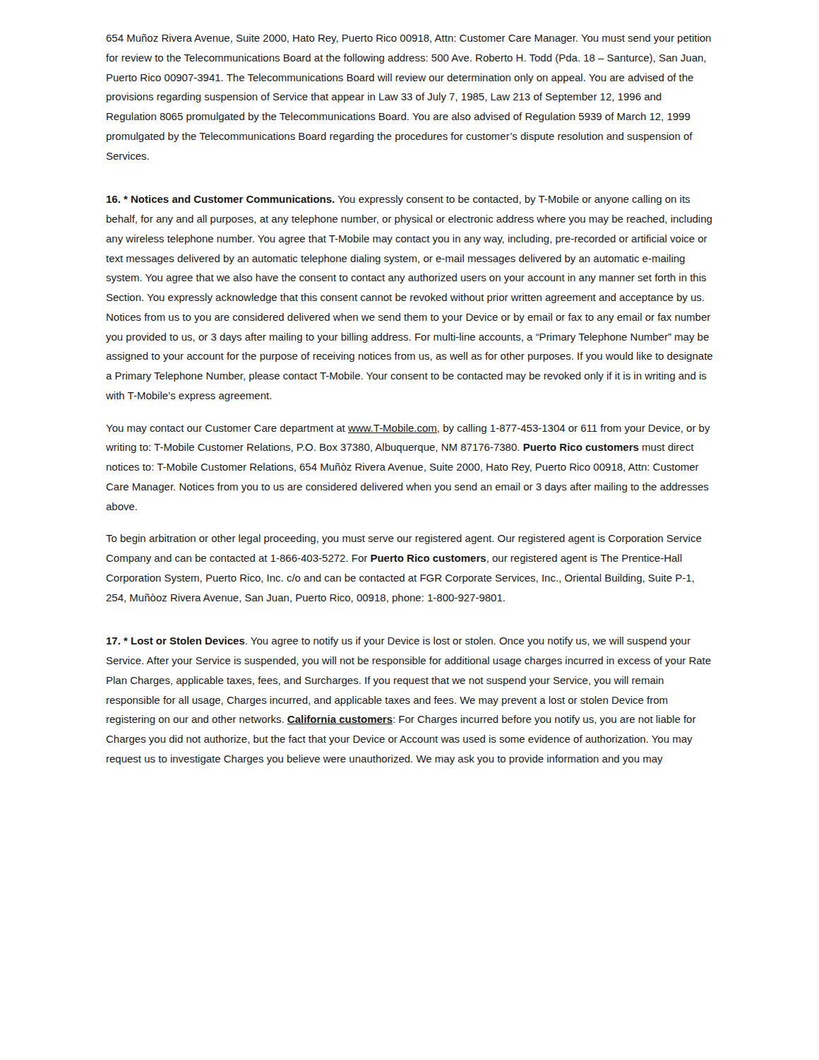654 Muñoz Rivera Avenue, Suite 2000, Hato Rey, Puerto Rico 00918, Attn: Customer Care Manager. You must send your petition for review to the Telecommunications Board at the following address: 500 Ave. Roberto H. Todd (Pda. 18 – Santurce), San Juan, Puerto Rico 00907-3941. The Telecommunications Board will review our determination only on appeal. You are advised of the provisions regarding suspension of Service that appear in Law 33 of July 7, 1985, Law 213 of September 12, 1996 and Regulation 8065 promulgated by the Telecommunications Board. You are also advised of Regulation 5939 of March 12, 1999 promulgated by the Telecommunications Board regarding the procedures for customer’s dispute resolution and suspension of Services.
16. * Notices and Customer Communications. You expressly consent to be contacted, by T-Mobile or anyone calling on its behalf, for any and all purposes, at any telephone number, or physical or electronic address where you may be reached, including any wireless telephone number. You agree that T-Mobile may contact you in any way, including, pre-recorded or artificial voice or text messages delivered by an automatic telephone dialing system, or e-mail messages delivered by an automatic e-mailing system. You agree that we also have the consent to contact any authorized users on your account in any manner set forth in this Section. You expressly acknowledge that this consent cannot be revoked without prior written agreement and acceptance by us. Notices from us to you are considered delivered when we send them to your Device or by email or fax to any email or fax number you provided to us, or 3 days after mailing to your billing address. For multi-line accounts, a “Primary Telephone Number” may be assigned to your account for the purpose of receiving notices from us, as well as for other purposes. If you would like to designate a Primary Telephone Number, please contact T-Mobile. Your consent to be contacted may be revoked only if it is in writing and is with T-Mobile’s express agreement.
You may contact our Customer Care department at www.T-Mobile.com, by calling 1-877-453-1304 or 611 from your Device, or by writing to: T-Mobile Customer Relations, P.O. Box 37380, Albuquerque, NM 87176-7380. Puerto Rico customers must direct notices to: T-Mobile Customer Relations, 654 Muñòz Rivera Avenue, Suite 2000, Hato Rey, Puerto Rico 00918, Attn: Customer Care Manager. Notices from you to us are considered delivered when you send an email or 3 days after mailing to the addresses above.
To begin arbitration or other legal proceeding, you must serve our registered agent. Our registered agent is Corporation Service Company and can be contacted at 1-866-403-5272. For Puerto Rico customers, our registered agent is The Prentice-Hall Corporation System, Puerto Rico, Inc. c/o and can be contacted at FGR Corporate Services, Inc., Oriental Building, Suite P-1, 254, Muñòoz Rivera Avenue, San Juan, Puerto Rico, 00918, phone: 1-800-927-9801.
17. * Lost or Stolen Devices. You agree to notify us if your Device is lost or stolen. Once you notify us, we will suspend your Service. After your Service is suspended, you will not be responsible for additional usage charges incurred in excess of your Rate Plan Charges, applicable taxes, fees, and Surcharges. If you request that we not suspend your Service, you will remain responsible for all usage, Charges incurred, and applicable taxes and fees. We may prevent a lost or stolen Device from registering on our and other networks. California customers: For Charges incurred before you notify us, you are not liable for Charges you did not authorize, but the fact that your Device or Account was used is some evidence of authorization. You may request us to investigate Charges you believe were unauthorized. We may ask you to provide information and you may